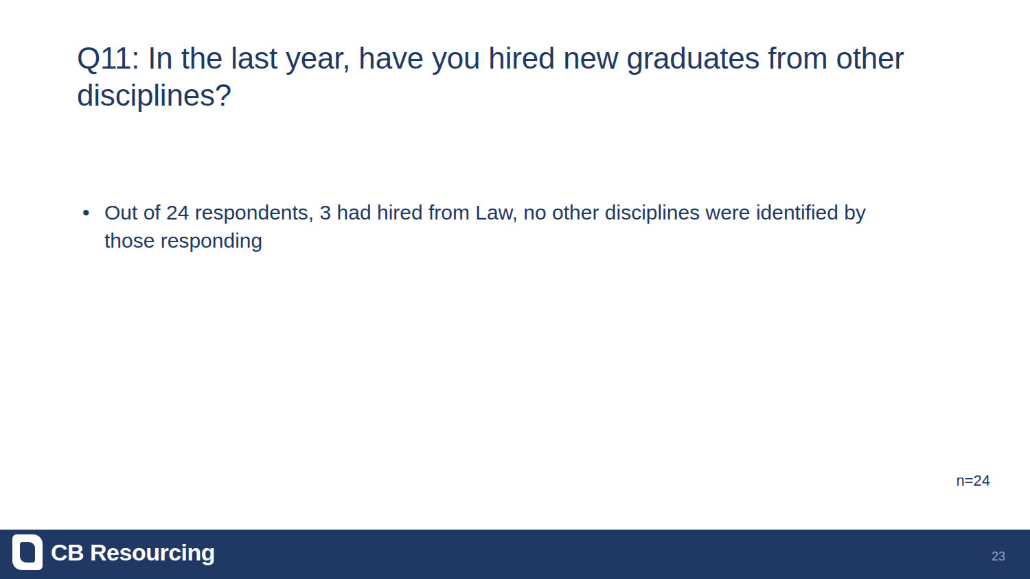Q11: In the last year, have you hired new graduates from other disciplines?
Out of 24 respondents, 3 had hired from Law, no other disciplines were identified by those responding
n=24
CB Resourcing
23